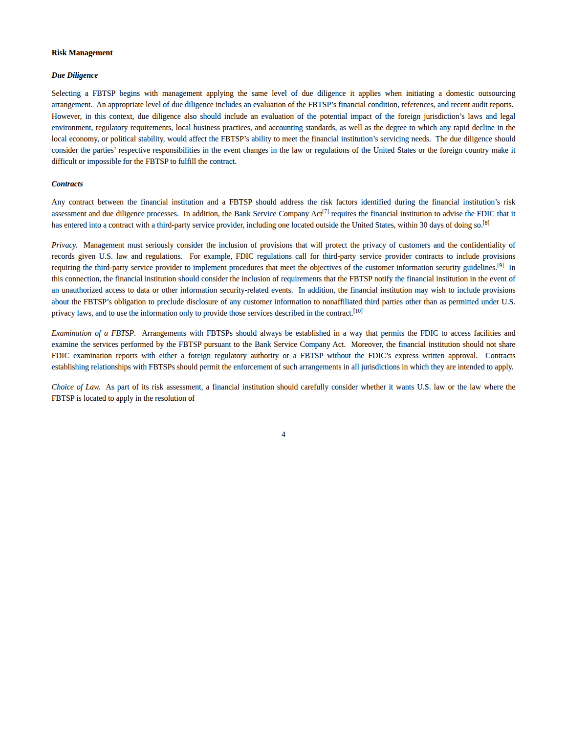Risk Management
Due Diligence
Selecting a FBTSP begins with management applying the same level of due diligence it applies when initiating a domestic outsourcing arrangement. An appropriate level of due diligence includes an evaluation of the FBTSP’s financial condition, references, and recent audit reports. However, in this context, due diligence also should include an evaluation of the potential impact of the foreign jurisdiction’s laws and legal environment, regulatory requirements, local business practices, and accounting standards, as well as the degree to which any rapid decline in the local economy, or political stability, would affect the FBTSP’s ability to meet the financial institution’s servicing needs. The due diligence should consider the parties’ respective responsibilities in the event changes in the law or regulations of the United States or the foreign country make it difficult or impossible for the FBTSP to fulfill the contract.
Contracts
Any contract between the financial institution and a FBTSP should address the risk factors identified during the financial institution’s risk assessment and due diligence processes. In addition, the Bank Service Company Act[7] requires the financial institution to advise the FDIC that it has entered into a contract with a third-party service provider, including one located outside the United States, within 30 days of doing so.[8]
Privacy. Management must seriously consider the inclusion of provisions that will protect the privacy of customers and the confidentiality of records given U.S. law and regulations. For example, FDIC regulations call for third-party service provider contracts to include provisions requiring the third-party service provider to implement procedures that meet the objectives of the customer information security guidelines.[9] In this connection, the financial institution should consider the inclusion of requirements that the FBTSP notify the financial institution in the event of an unauthorized access to data or other information security-related events. In addition, the financial institution may wish to include provisions about the FBTSP’s obligation to preclude disclosure of any customer information to nonaffiliated third parties other than as permitted under U.S. privacy laws, and to use the information only to provide those services described in the contract.[10]
Examination of a FBTSP. Arrangements with FBTSPs should always be established in a way that permits the FDIC to access facilities and examine the services performed by the FBTSP pursuant to the Bank Service Company Act. Moreover, the financial institution should not share FDIC examination reports with either a foreign regulatory authority or a FBTSP without the FDIC’s express written approval. Contracts establishing relationships with FBTSPs should permit the enforcement of such arrangements in all jurisdictions in which they are intended to apply.
Choice of Law. As part of its risk assessment, a financial institution should carefully consider whether it wants U.S. law or the law where the FBTSP is located to apply in the resolution of
4